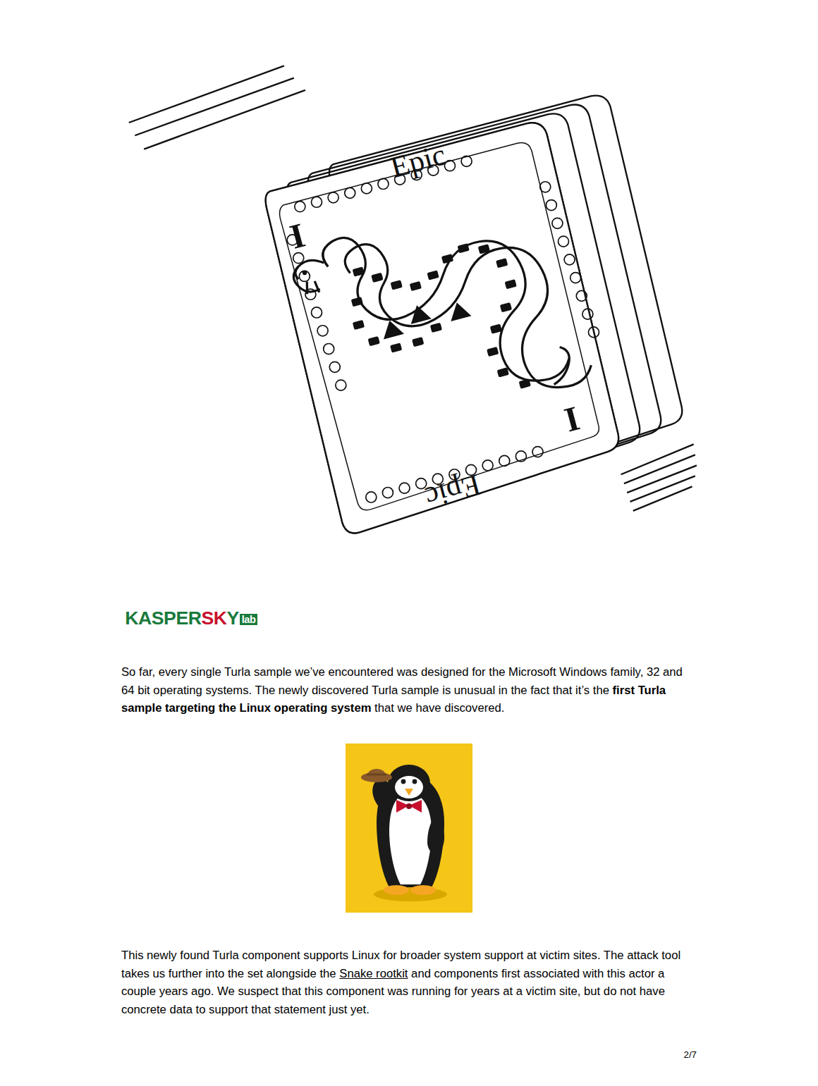Illustration of a fanned stack of playing cards A black-and-white line drawing of several playing cards fanned out. The top card is an ace-style card labelled "Epic" with an ornate patterned snake coiled in the centre, and decorative scroll borders along the edges. I I Epic Epic
KA SPER SK Ylab
So far, every single Turla sample we’ve encountered was designed for the Microsoft Windows family, 32 and 64 bit operating systems. The newly discovered Turla sample is unusual in the fact that it’s the first Turla sample targeting the Linux operating system that we have discovered.
Cartoon penguin tipping a hat A cartoon penguin on a yellow background, wearing a red bow tie and raising a brown bowler hat with one flipper in greeting.
This newly found Turla component supports Linux for broader system support at victim sites. The attack tool takes us further into the set alongside the Snake rootkit and components first associated with this actor a couple years ago. We suspect that this component was running for years at a victim site, but do not have concrete data to support that statement just yet.
2/7